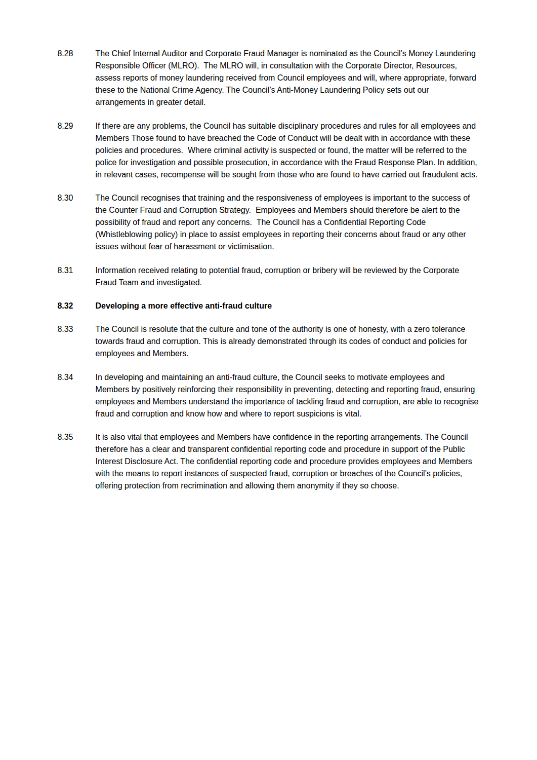8.28
The Chief Internal Auditor and Corporate Fraud Manager is nominated as the Council’s Money Laundering Responsible Officer (MLRO). The MLRO will, in consultation with the Corporate Director, Resources, assess reports of money laundering received from Council employees and will, where appropriate, forward these to the National Crime Agency. The Council’s Anti-Money Laundering Policy sets out our arrangements in greater detail.
8.29
If there are any problems, the Council has suitable disciplinary procedures and rules for all employees and Members Those found to have breached the Code of Conduct will be dealt with in accordance with these policies and procedures. Where criminal activity is suspected or found, the matter will be referred to the police for investigation and possible prosecution, in accordance with the Fraud Response Plan. In addition, in relevant cases, recompense will be sought from those who are found to have carried out fraudulent acts.
8.30
The Council recognises that training and the responsiveness of employees is important to the success of the Counter Fraud and Corruption Strategy. Employees and Members should therefore be alert to the possibility of fraud and report any concerns. The Council has a Confidential Reporting Code (Whistleblowing policy) in place to assist employees in reporting their concerns about fraud or any other issues without fear of harassment or victimisation.
8.31
Information received relating to potential fraud, corruption or bribery will be reviewed by the Corporate Fraud Team and investigated.
8.32
Developing a more effective anti-fraud culture
8.33
The Council is resolute that the culture and tone of the authority is one of honesty, with a zero tolerance towards fraud and corruption. This is already demonstrated through its codes of conduct and policies for employees and Members.
8.34
In developing and maintaining an anti-fraud culture, the Council seeks to motivate employees and Members by positively reinforcing their responsibility in preventing, detecting and reporting fraud, ensuring employees and Members understand the importance of tackling fraud and corruption, are able to recognise fraud and corruption and know how and where to report suspicions is vital.
8.35
It is also vital that employees and Members have confidence in the reporting arrangements. The Council therefore has a clear and transparent confidential reporting code and procedure in support of the Public Interest Disclosure Act. The confidential reporting code and procedure provides employees and Members with the means to report instances of suspected fraud, corruption or breaches of the Council’s policies, offering protection from recrimination and allowing them anonymity if they so choose.